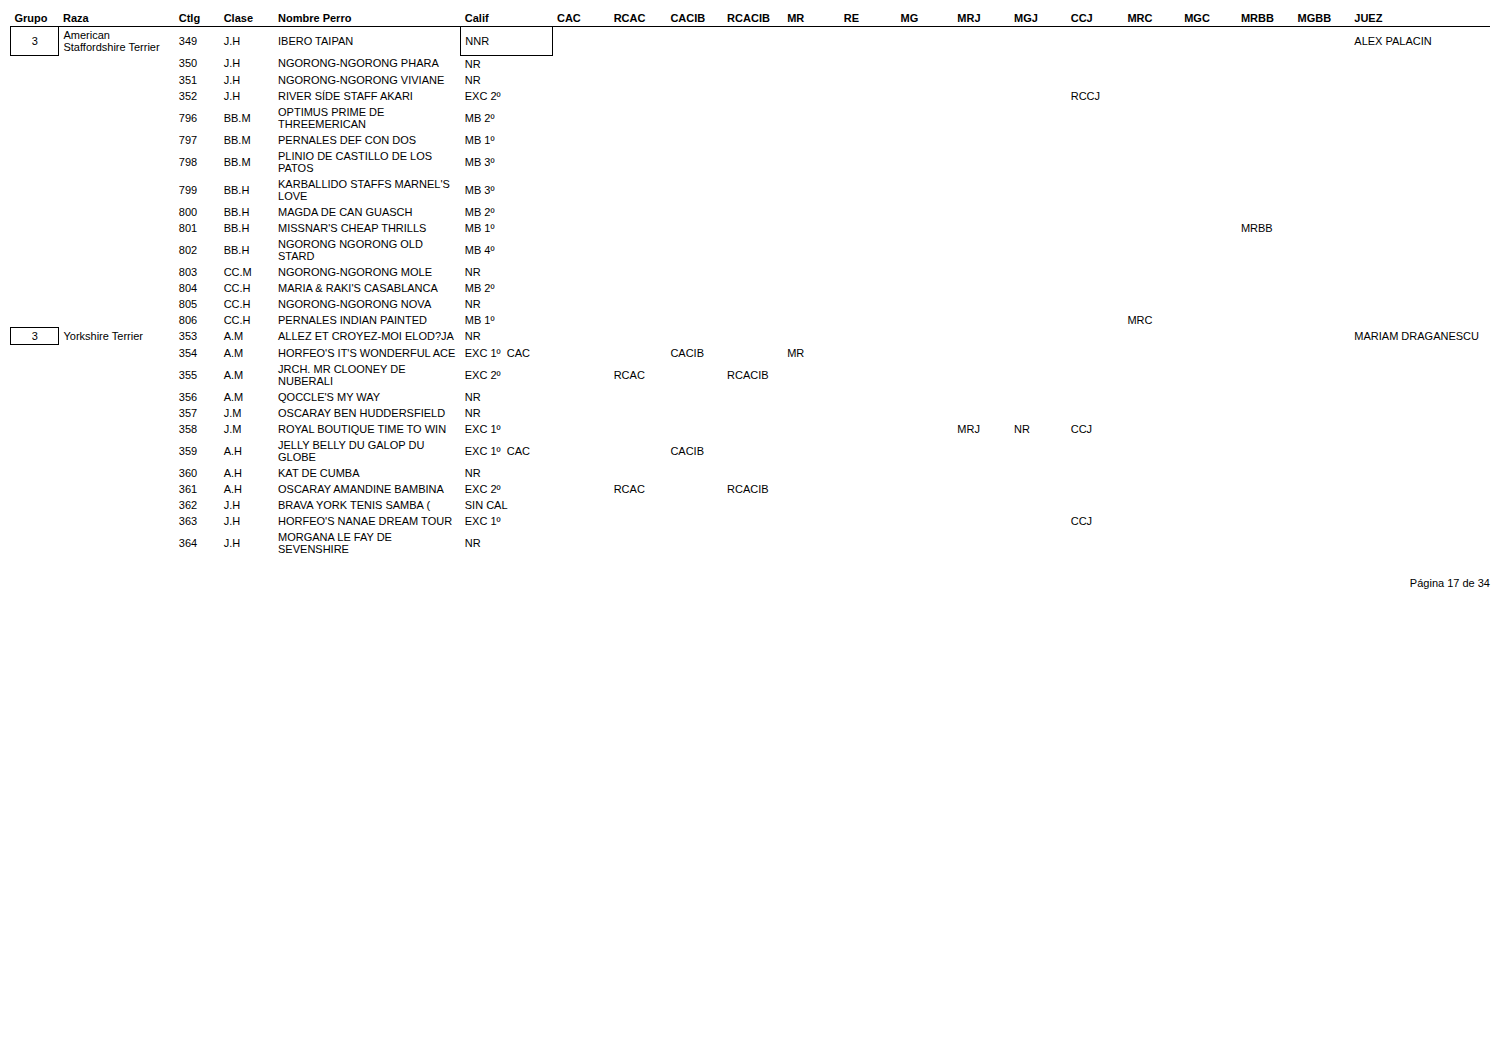| Grupo | Raza | Ctlg | Clase | Nombre Perro | Calif | CAC | RCAC | CACIB | RCACIB | MR | RE | MG | MRJ | MGJ | CCJ | MRC | MGC | MRBB | MGBB | JUEZ |
| --- | --- | --- | --- | --- | --- | --- | --- | --- | --- | --- | --- | --- | --- | --- | --- | --- | --- | --- | --- | --- |
| 3 | American Staffordshire Terrier | 349 | J.H | IBERO TAIPAN | NNR | | | | | | | | | | | | | | | ALEX PALACIN |
| | | 350 | J.H | NGORONG-NGORONG PHARA | NR | | | | | | | | | | | | | | | |
| | | 351 | J.H | NGORONG-NGORONG VIVIANE | NR | | | | | | | | | | | | | | | |
| | | 352 | J.H | RIVER SÍDE STAFF AKARI | EXC 2º | | | | | | | | | | RCCJ | | | | | |
| | | 796 | BB.M | OPTIMUS PRIME DE THREEMERICAN | MB 2º | | | | | | | | | | | | | | | |
| | | 797 | BB.M | PERNALES DEF CON DOS | MB 1º | | | | | | | | | | | | | | | |
| | | 798 | BB.M | PLINIO DE CASTILLO DE LOS PATOS | MB 3º | | | | | | | | | | | | | | | |
| | | 799 | BB.H | KARBALLIDO STAFFS MARNEL'S LOVE | MB 3º | | | | | | | | | | | | | | | |
| | | 800 | BB.H | MAGDA DE CAN GUASCH | MB 2º | | | | | | | | | | | | | | | |
| | | 801 | BB.H | MISSNAR'S CHEAP THRILLS | MB 1º | | | | | | | | | | | | | MRBB | | |
| | | 802 | BB.H | NGORONG NGORONG OLD STARD | MB 4º | | | | | | | | | | | | | | | |
| | | 803 | CC.M | NGORONG-NGORONG MOLE | NR | | | | | | | | | | | | | | | |
| | | 804 | CC.H | MARIA & RAKI'S CASABLANCA | MB 2º | | | | | | | | | | | | | | | |
| | | 805 | CC.H | NGORONG-NGORONG NOVA | NR | | | | | | | | | | | | | | | |
| | | 806 | CC.H | PERNALES INDIAN PAINTED | MB 1º | | | | | | | | | | | MRC | | | | |
| 3 | Yorkshire Terrier | 353 | A.M | ALLEZ ET CROYEZ-MOI ELOD?JA | NR | | | | | | | | | | | | | | | MARIAM DRAGANESCU |
| | | 354 | A.M | HORFEO'S IT'S WONDERFUL ACE | EXC 1º CAC | | | CACIB | | MR | | | | | | | | | | |
| | | 355 | A.M | JRCH. MR CLOONEY DE NUBERALI | EXC 2º | | RCAC | | RCACIB | | | | | | | | | | | |
| | | 356 | A.M | QOCCLE'S MY WAY | NR | | | | | | | | | | | | | | | |
| | | 357 | J.M | OSCARAY BEN HUDDERSFIELD | NR | | | | | | | | | | | | | | | |
| | | 358 | J.M | ROYAL BOUTIQUE TIME TO WIN | EXC 1º | | | | | | | | MRJ | NR | CCJ | | | | | |
| | | 359 | A.H | JELLY BELLY DU GALOP DU GLOBE | EXC 1º CAC | | | CACIB | | | | | | | | | | | | |
| | | 360 | A.H | KAT DE CUMBA | NR | | | | | | | | | | | | | | | |
| | | 361 | A.H | OSCARAY AMANDINE BAMBINA | EXC 2º | | RCAC | | RCACIB | | | | | | | | | | | |
| | | 362 | J.H | BRAVA YORK TENIS SAMBA ( | SIN CAL | | | | | | | | | | | | | | | |
| | | 363 | J.H | HORFEO'S NANAE DREAM TOUR | EXC 1º | | | | | | | | | | CCJ | | | | | |
| | | 364 | J.H | MORGANA LE FAY DE SEVENSHIRE | NR | | | | | | | | | | | | | | | |
Página 17 de 34